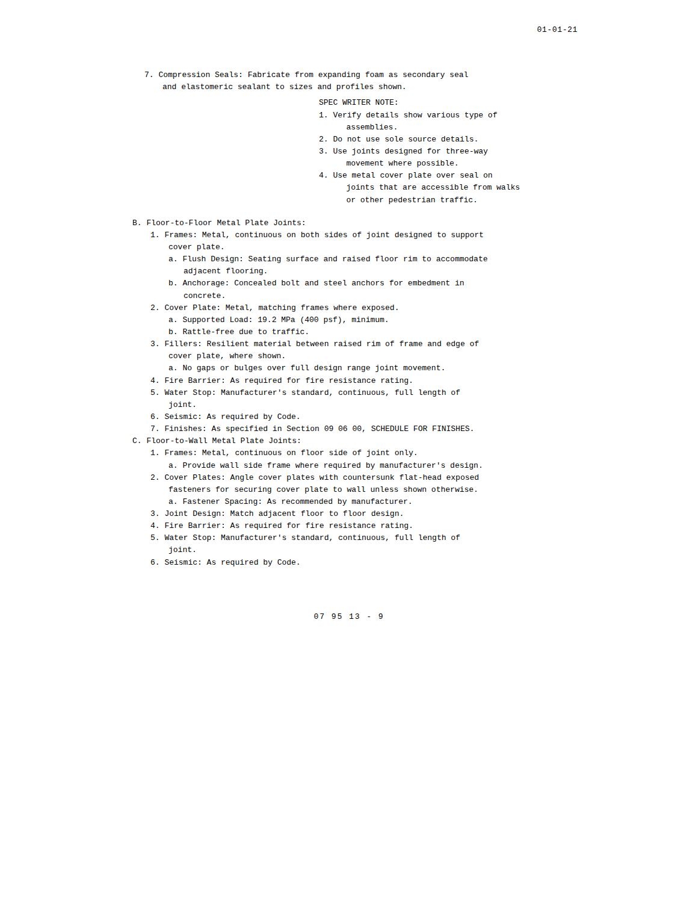01-01-21
7. Compression Seals: Fabricate from expanding foam as secondary seal
and elastomeric sealant to sizes and profiles shown.
SPEC WRITER NOTE:
1. Verify details show various type of assemblies.
2. Do not use sole source details.
3. Use joints designed for three-way movement where possible.
4. Use metal cover plate over seal on joints that are accessible from walks or other pedestrian traffic.
B. Floor-to-Floor Metal Plate Joints:
1. Frames: Metal, continuous on both sides of joint designed to support
cover plate.
a. Flush Design: Seating surface and raised floor rim to accommodate
adjacent flooring.
b. Anchorage: Concealed bolt and steel anchors for embedment in
concrete.
2. Cover Plate: Metal, matching frames where exposed.
a. Supported Load: 19.2 MPa (400 psf), minimum.
b. Rattle-free due to traffic.
3. Fillers: Resilient material between raised rim of frame and edge of
cover plate, where shown.
a. No gaps or bulges over full design range joint movement.
4. Fire Barrier: As required for fire resistance rating.
5. Water Stop: Manufacturer's standard, continuous, full length of
joint.
6. Seismic: As required by Code.
7. Finishes: As specified in Section 09 06 00, SCHEDULE FOR FINISHES.
C. Floor-to-Wall Metal Plate Joints:
1. Frames: Metal, continuous on floor side of joint only.
a. Provide wall side frame where required by manufacturer's design.
2. Cover Plates: Angle cover plates with countersunk flat-head exposed
fasteners for securing cover plate to wall unless shown otherwise.
a. Fastener Spacing: As recommended by manufacturer.
3. Joint Design: Match adjacent floor to floor design.
4. Fire Barrier: As required for fire resistance rating.
5. Water Stop: Manufacturer's standard, continuous, full length of
joint.
6. Seismic: As required by Code.
07 95 13 - 9